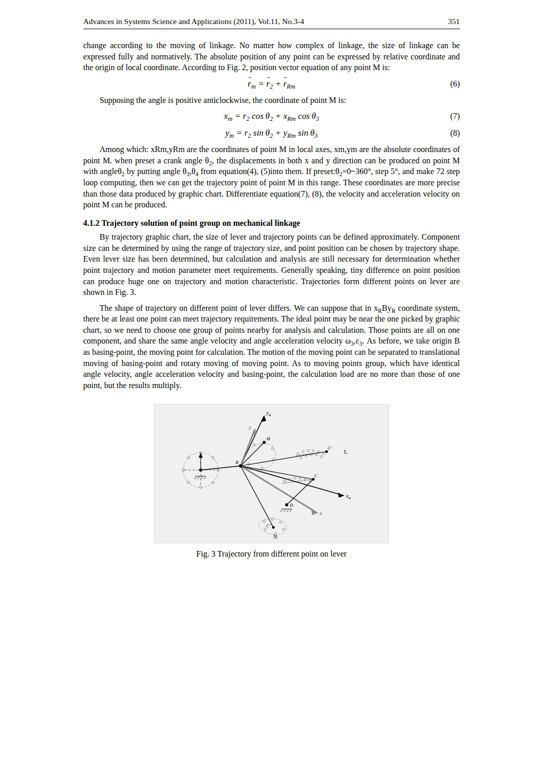Advances in Systems Science and Applications (2011), Vol.11, No.3-4 351
change according to the moving of linkage. No matter how complex of linkage, the size of linkage can be expressed fully and normatively. The absolute position of any point can be expressed by relative coordinate and the origin of local coordinate. According to Fig. 2, position vector equation of any point M is:
rm = r2 + rRm (6)
Supposing the angle is positive anticlockwise, the coordinate of point M is:
xm = r2 cos θ2 + xRm cos θ3 (7)
ym = r2 sin θ2 + yRm sin θ3 (8)
Among which: xRm,yRm are the coordinates of point M in local axes, xm,ym are the absolute coordinates of point M. when preset a crank angle θ2, the displacements in both x and y direction can be produced on point M with angleθ2 by putting angle θ3,θ4 from equation(4), (5)into them. If preset:θ2=0~360°, step 5°, and make 72 step loop computing, then we can get the trajectory point of point M in this range. These coordinates are more precise than those data produced by graphic chart. Differentiate equation(7), (8), the velocity and acceleration velocity on point M can be produced.
4.1.2 Trajectory solution of point group on mechanical linkage
By trajectory graphic chart, the size of lever and trajectory points can be defined approximately. Component size can be determined by using the range of trajectory size, and point position can be chosen by trajectory shape. Even lever size has been determined, but calculation and analysis are still necessary for determination whether point trajectory and motion parameter meet requirements. Generally speaking, tiny difference on point position can produce huge one on trajectory and motion characteristic. Trajectories form different points on lever are shown in Fig. 3.
The shape of trajectory on different point of lever differs. We can suppose that in xRByR coordinate system, there be at least one point can meet trajectory requirements. The ideal point may be near the one picked by graphic chart, so we need to choose one group of points nearby for analysis and calculation. Those points are all on one component, and share the same angle velocity and angle acceleration velocity ω3,ε3. As before, we take origin B as basing-point, the moving point for calculation. The motion of the moving point can be separated to translational moving of basing-point and rotary moving of moving point. As to moving points group, which have identical angle velocity, angle acceleration velocity and basing-point, the calculation load are no more than those of one point, but the results multiply.
yR xR y x B M C′ L C D C″ N
Fig. 3 Trajectory from different point on lever